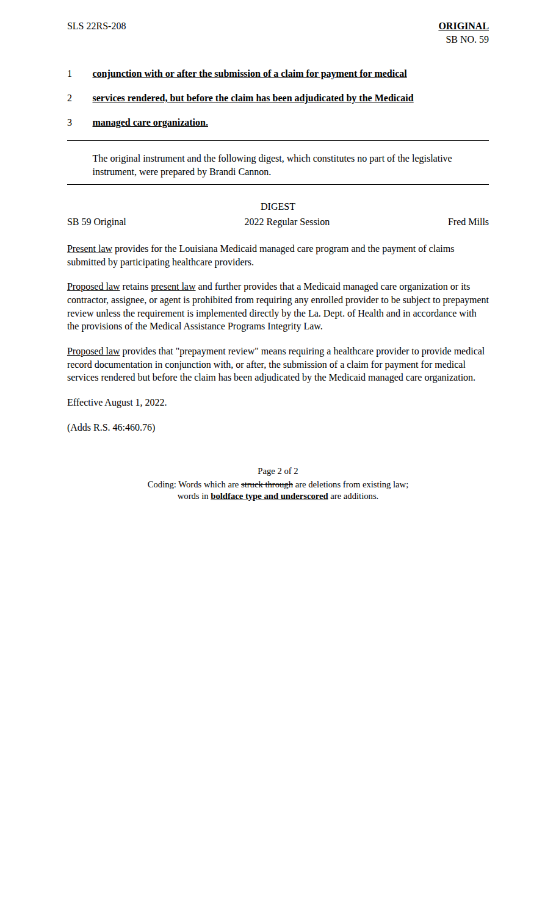SLS 22RS-208
ORIGINAL SB NO. 59
1 conjunction with or after the submission of a claim for payment for medical
2 services rendered, but before the claim has been adjudicated by the Medicaid
3 managed care organization.
The original instrument and the following digest, which constitutes no part of the legislative instrument, were prepared by Brandi Cannon.
DIGEST
SB 59 Original
2022 Regular Session
Fred Mills
Present law provides for the Louisiana Medicaid managed care program and the payment of claims submitted by participating healthcare providers.
Proposed law retains present law and further provides that a Medicaid managed care organization or its contractor, assignee, or agent is prohibited from requiring any enrolled provider to be subject to prepayment review unless the requirement is implemented directly by the La. Dept. of Health and in accordance with the provisions of the Medical Assistance Programs Integrity Law.
Proposed law provides that "prepayment review" means requiring a healthcare provider to provide medical record documentation in conjunction with, or after, the submission of a claim for payment for medical services rendered but before the claim has been adjudicated by the Medicaid managed care organization.
Effective August 1, 2022.
(Adds R.S. 46:460.76)
Page 2 of 2
Coding: Words which are struck through are deletions from existing law;
words in boldface type and underscored are additions.